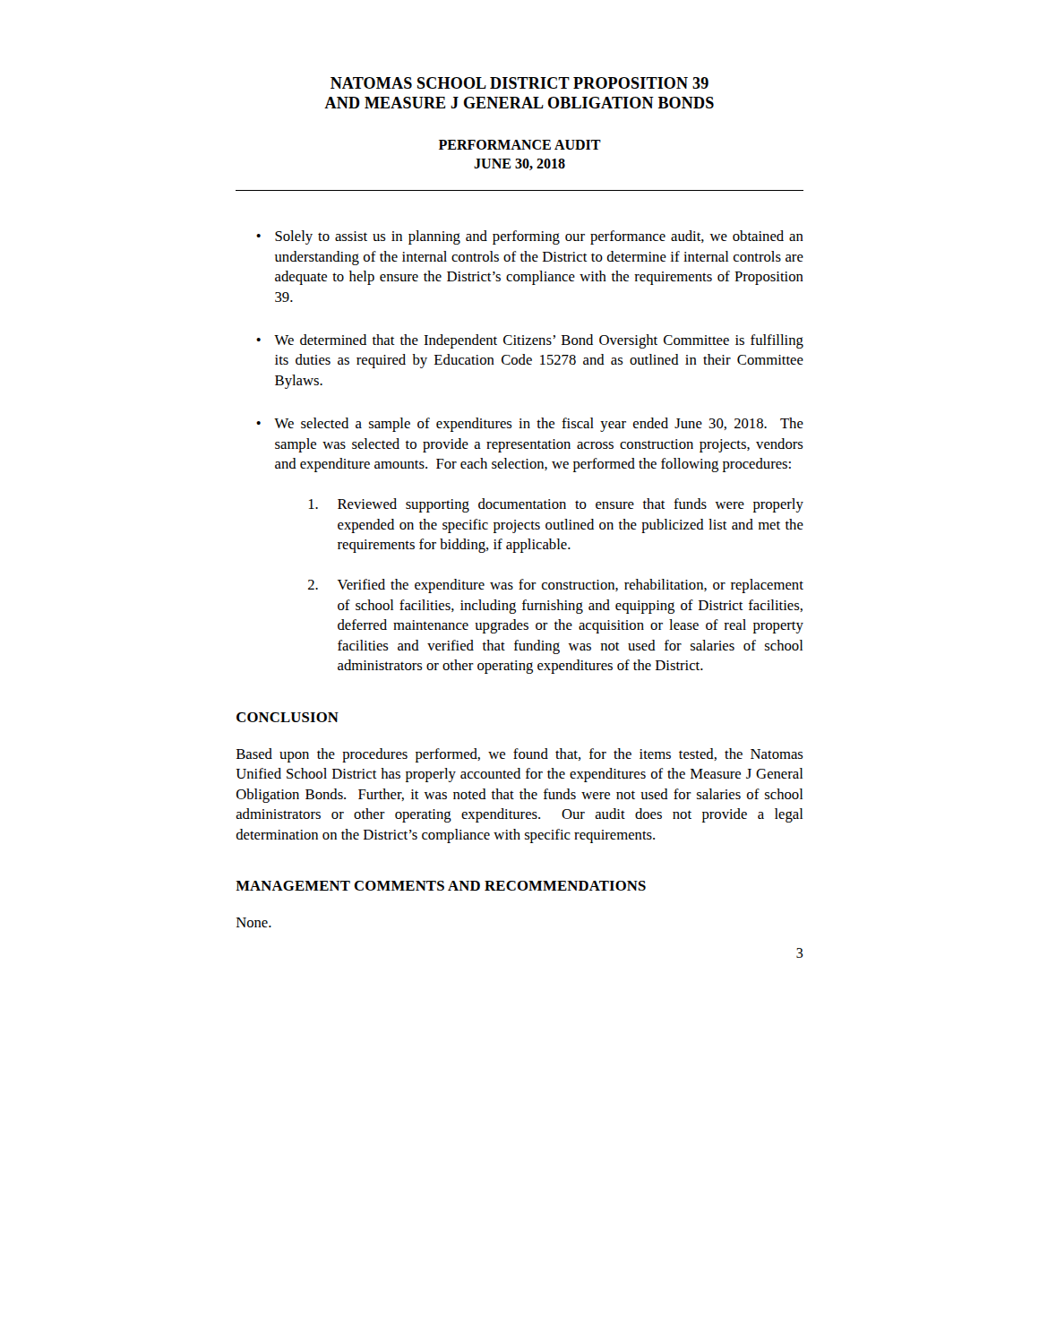NATOMAS SCHOOL DISTRICT PROPOSITION 39
AND MEASURE J GENERAL OBLIGATION BONDS
PERFORMANCE AUDIT
JUNE 30, 2018
Solely to assist us in planning and performing our performance audit, we obtained an understanding of the internal controls of the District to determine if internal controls are adequate to help ensure the District’s compliance with the requirements of Proposition 39.
We determined that the Independent Citizens’ Bond Oversight Committee is fulfilling its duties as required by Education Code 15278 and as outlined in their Committee Bylaws.
We selected a sample of expenditures in the fiscal year ended June 30, 2018. The sample was selected to provide a representation across construction projects, vendors and expenditure amounts. For each selection, we performed the following procedures:
Reviewed supporting documentation to ensure that funds were properly expended on the specific projects outlined on the publicized list and met the requirements for bidding, if applicable.
Verified the expenditure was for construction, rehabilitation, or replacement of school facilities, including furnishing and equipping of District facilities, deferred maintenance upgrades or the acquisition or lease of real property facilities and verified that funding was not used for salaries of school administrators or other operating expenditures of the District.
CONCLUSION
Based upon the procedures performed, we found that, for the items tested, the Natomas Unified School District has properly accounted for the expenditures of the Measure J General Obligation Bonds. Further, it was noted that the funds were not used for salaries of school administrators or other operating expenditures. Our audit does not provide a legal determination on the District’s compliance with specific requirements.
MANAGEMENT COMMENTS AND RECOMMENDATIONS
None.
3